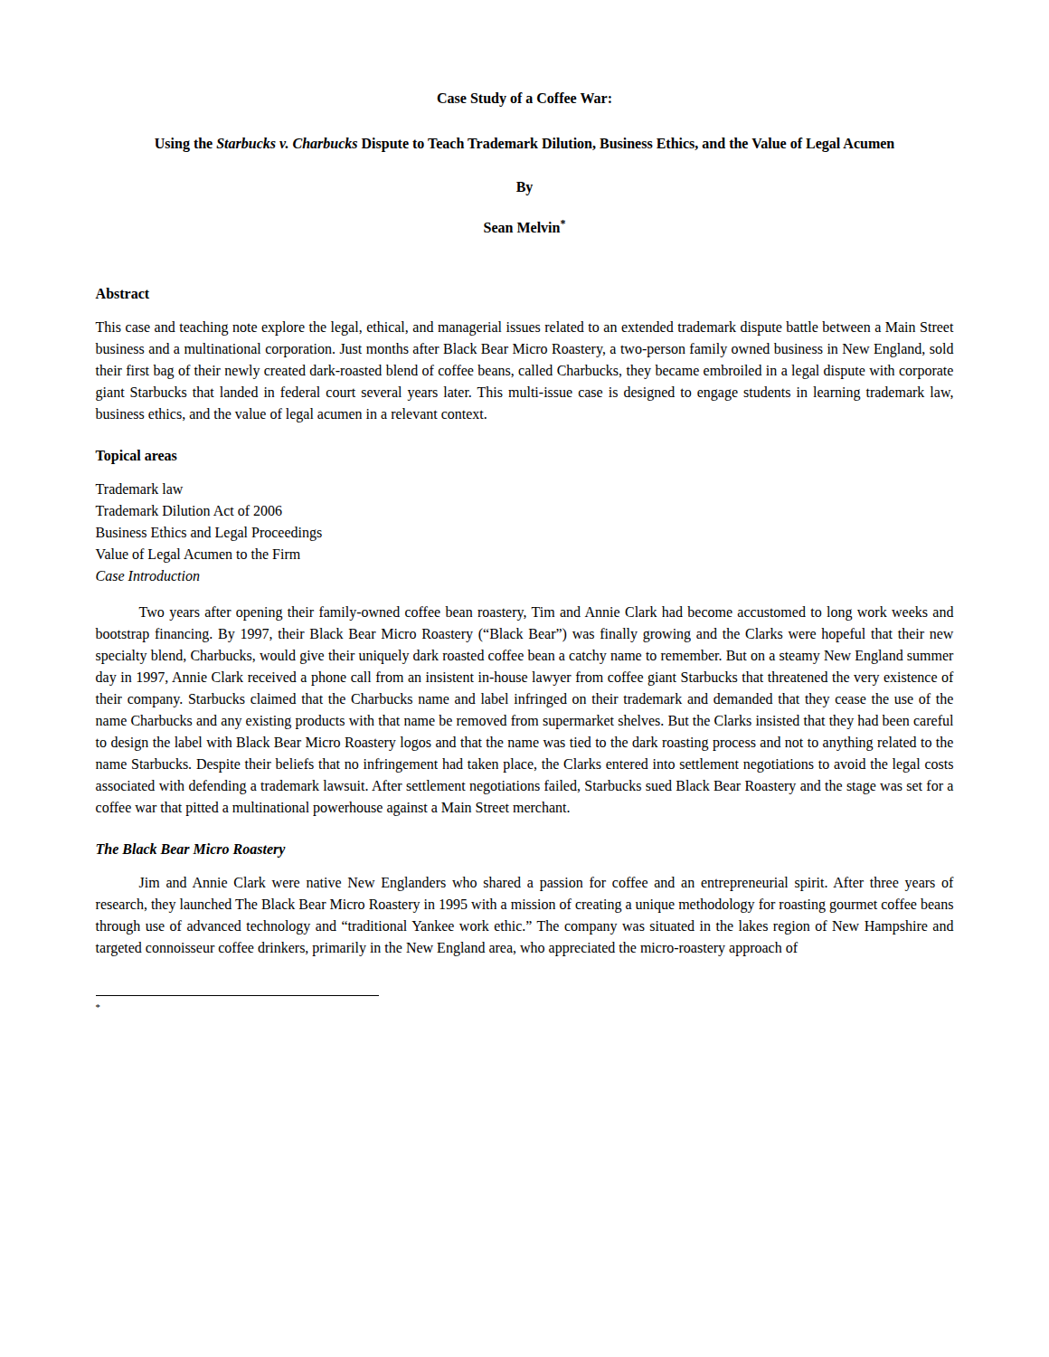Case Study of a Coffee War:
Using the Starbucks v. Charbucks Dispute to Teach Trademark Dilution, Business Ethics, and the Value of Legal Acumen
By
Sean Melvin*
Abstract
This case and teaching note explore the legal, ethical, and managerial issues related to an extended trademark dispute battle between a Main Street business and a multinational corporation. Just months after Black Bear Micro Roastery, a two-person family owned business in New England, sold their first bag of their newly created dark-roasted blend of coffee beans, called Charbucks, they became embroiled in a legal dispute with corporate giant Starbucks that landed in federal court several years later. This multi-issue case is designed to engage students in learning trademark law, business ethics, and the value of legal acumen in a relevant context.
Topical areas
Trademark law
Trademark Dilution Act of 2006
Business Ethics and Legal Proceedings
Value of Legal Acumen to the Firm
Case Introduction
Two years after opening their family-owned coffee bean roastery, Tim and Annie Clark had become accustomed to long work weeks and bootstrap financing. By 1997, their Black Bear Micro Roastery (“Black Bear”) was finally growing and the Clarks were hopeful that their new specialty blend, Charbucks, would give their uniquely dark roasted coffee bean a catchy name to remember. But on a steamy New England summer day in 1997, Annie Clark received a phone call from an insistent in-house lawyer from coffee giant Starbucks that threatened the very existence of their company. Starbucks claimed that the Charbucks name and label infringed on their trademark and demanded that they cease the use of the name Charbucks and any existing products with that name be removed from supermarket shelves. But the Clarks insisted that they had been careful to design the label with Black Bear Micro Roastery logos and that the name was tied to the dark roasting process and not to anything related to the name Starbucks. Despite their beliefs that no infringement had taken place, the Clarks entered into settlement negotiations to avoid the legal costs associated with defending a trademark lawsuit. After settlement negotiations failed, Starbucks sued Black Bear Roastery and the stage was set for a coffee war that pitted a multinational powerhouse against a Main Street merchant.
The Black Bear Micro Roastery
Jim and Annie Clark were native New Englanders who shared a passion for coffee and an entrepreneurial spirit. After three years of research, they launched The Black Bear Micro Roastery in 1995 with a mission of creating a unique methodology for roasting gourmet coffee beans through use of advanced technology and “traditional Yankee work ethic.” The company was situated in the lakes region of New Hampshire and targeted connoisseur coffee drinkers, primarily in the New England area, who appreciated the micro-roastery approach of
*